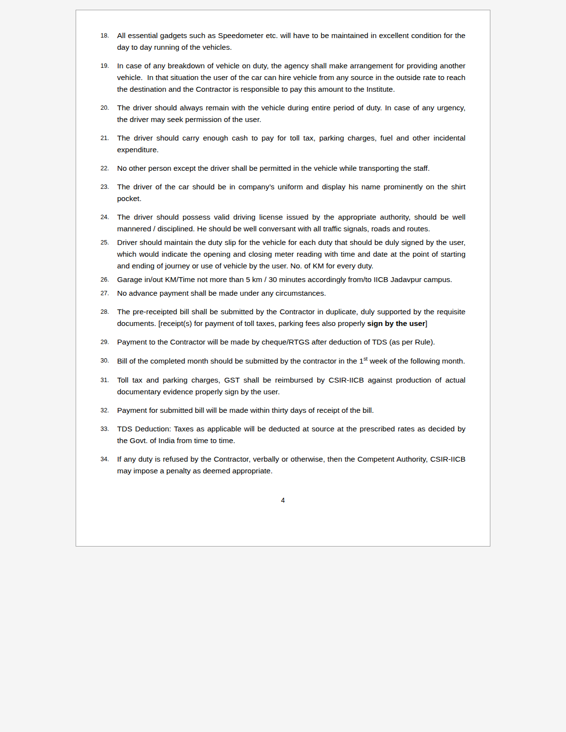18. All essential gadgets such as Speedometer etc. will have to be maintained in excellent condition for the day to day running of the vehicles.
19. In case of any breakdown of vehicle on duty, the agency shall make arrangement for providing another vehicle. In that situation the user of the car can hire vehicle from any source in the outside rate to reach the destination and the Contractor is responsible to pay this amount to the Institute.
20. The driver should always remain with the vehicle during entire period of duty. In case of any urgency, the driver may seek permission of the user.
21. The driver should carry enough cash to pay for toll tax, parking charges, fuel and other incidental expenditure.
22. No other person except the driver shall be permitted in the vehicle while transporting the staff.
23. The driver of the car should be in company’s uniform and display his name prominently on the shirt pocket.
24. The driver should possess valid driving license issued by the appropriate authority, should be well mannered / disciplined. He should be well conversant with all traffic signals, roads and routes.
25. Driver should maintain the duty slip for the vehicle for each duty that should be duly signed by the user, which would indicate the opening and closing meter reading with time and date at the point of starting and ending of journey or use of vehicle by the user. No. of KM for every duty.
26. Garage in/out KM/Time not more than 5 km / 30 minutes accordingly from/to IICB Jadavpur campus.
27. No advance payment shall be made under any circumstances.
28. The pre-receipted bill shall be submitted by the Contractor in duplicate, duly supported by the requisite documents. [receipt(s) for payment of toll taxes, parking fees also properly sign by the user]
29. Payment to the Contractor will be made by cheque/RTGS after deduction of TDS (as per Rule).
30. Bill of the completed month should be submitted by the contractor in the 1st week of the following month.
31. Toll tax and parking charges, GST shall be reimbursed by CSIR-IICB against production of actual documentary evidence properly sign by the user.
32. Payment for submitted bill will be made within thirty days of receipt of the bill.
33. TDS Deduction: Taxes as applicable will be deducted at source at the prescribed rates as decided by the Govt. of India from time to time.
34. If any duty is refused by the Contractor, verbally or otherwise, then the Competent Authority, CSIR-IICB may impose a penalty as deemed appropriate.
4